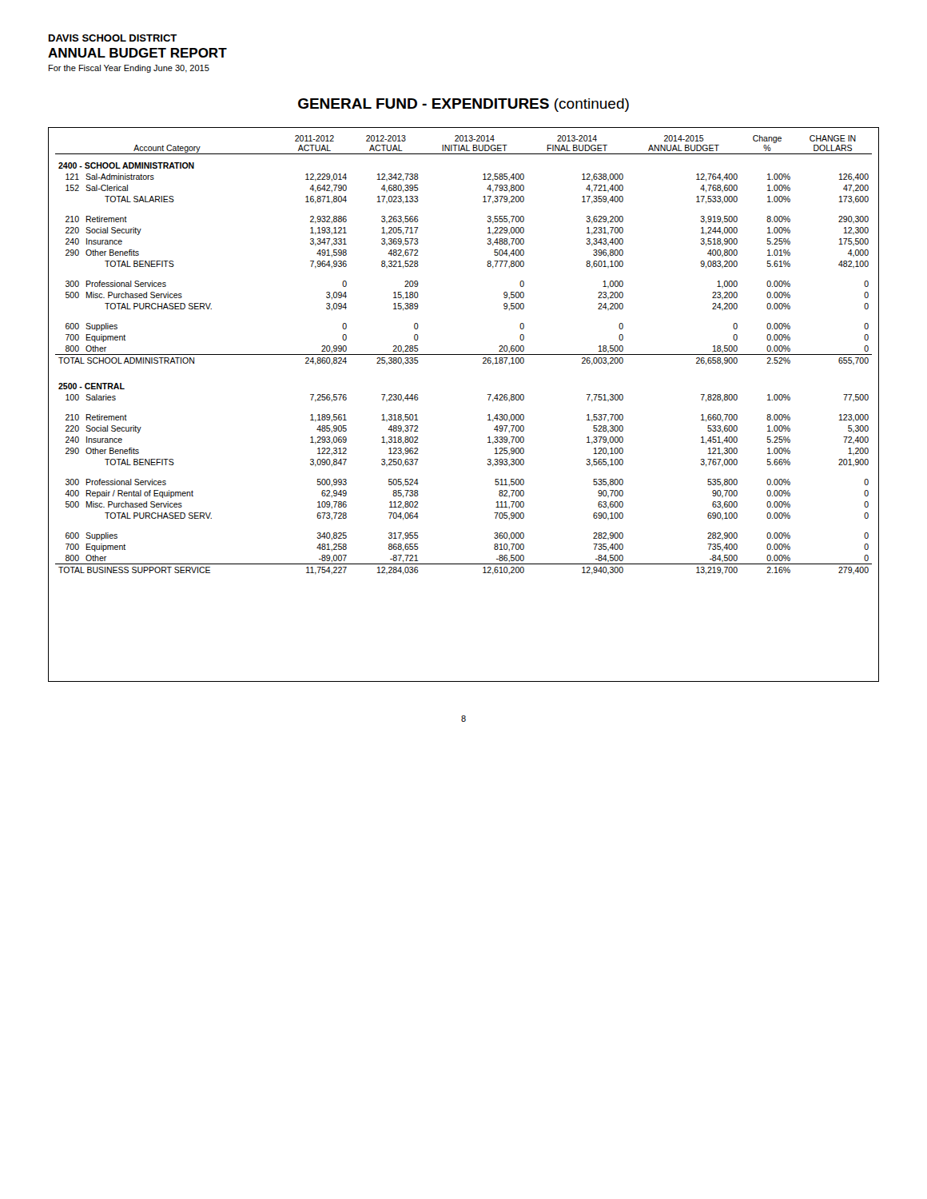DAVIS SCHOOL DISTRICT
ANNUAL BUDGET REPORT
For the Fiscal Year Ending June 30, 2015
GENERAL FUND - EXPENDITURES (continued)
| Account Category | 2011-2012 ACTUAL | 2012-2013 ACTUAL | 2013-2014 INITIAL BUDGET | 2013-2014 FINAL BUDGET | 2014-2015 ANNUAL BUDGET | Change % | CHANGE IN DOLLARS |
| --- | --- | --- | --- | --- | --- | --- | --- |
| 2400 - SCHOOL ADMINISTRATION | |
| 121 | Sal-Administrators | 12,229,014 | 12,342,738 | 12,585,400 | 12,638,000 | 12,764,400 | 1.00% | 126,400 |
| 152 | Sal-Clerical | 4,642,790 | 4,680,395 | 4,793,800 | 4,721,400 | 4,768,600 | 1.00% | 47,200 |
| | TOTAL SALARIES | 16,871,804 | 17,023,133 | 17,379,200 | 17,359,400 | 17,533,000 | 1.00% | 173,600 |
| 210 | Retirement | 2,932,886 | 3,263,566 | 3,555,700 | 3,629,200 | 3,919,500 | 8.00% | 290,300 |
| 220 | Social Security | 1,193,121 | 1,205,717 | 1,229,000 | 1,231,700 | 1,244,000 | 1.00% | 12,300 |
| 240 | Insurance | 3,347,331 | 3,369,573 | 3,488,700 | 3,343,400 | 3,518,900 | 5.25% | 175,500 |
| 290 | Other Benefits | 491,598 | 482,672 | 504,400 | 396,800 | 400,800 | 1.01% | 4,000 |
| | TOTAL BENEFITS | 7,964,936 | 8,321,528 | 8,777,800 | 8,601,100 | 9,083,200 | 5.61% | 482,100 |
| 300 | Professional Services | 0 | 209 | 0 | 1,000 | 1,000 | 0.00% | 0 |
| 500 | Misc. Purchased Services | 3,094 | 15,180 | 9,500 | 23,200 | 23,200 | 0.00% | 0 |
| | TOTAL PURCHASED SERV. | 3,094 | 15,389 | 9,500 | 24,200 | 24,200 | 0.00% | 0 |
| 600 | Supplies | 0 | 0 | 0 | 0 | 0 | 0.00% | 0 |
| 700 | Equipment | 0 | 0 | 0 | 0 | 0 | 0.00% | 0 |
| 800 | Other | 20,990 | 20,285 | 20,600 | 18,500 | 18,500 | 0.00% | 0 |
| TOTAL SCHOOL ADMINISTRATION | 24,860,824 | 25,380,335 | 26,187,100 | 26,003,200 | 26,658,900 | 2.52% | 655,700 |
| 2500 - CENTRAL | |
| 100 | Salaries | 7,256,576 | 7,230,446 | 7,426,800 | 7,751,300 | 7,828,800 | 1.00% | 77,500 |
| 210 | Retirement | 1,189,561 | 1,318,501 | 1,430,000 | 1,537,700 | 1,660,700 | 8.00% | 123,000 |
| 220 | Social Security | 485,905 | 489,372 | 497,700 | 528,300 | 533,600 | 1.00% | 5,300 |
| 240 | Insurance | 1,293,069 | 1,318,802 | 1,339,700 | 1,379,000 | 1,451,400 | 5.25% | 72,400 |
| 290 | Other Benefits | 122,312 | 123,962 | 125,900 | 120,100 | 121,300 | 1.00% | 1,200 |
| | TOTAL BENEFITS | 3,090,847 | 3,250,637 | 3,393,300 | 3,565,100 | 3,767,000 | 5.66% | 201,900 |
| 300 | Professional Services | 500,993 | 505,524 | 511,500 | 535,800 | 535,800 | 0.00% | 0 |
| 400 | Repair / Rental of Equipment | 62,949 | 85,738 | 82,700 | 90,700 | 90,700 | 0.00% | 0 |
| 500 | Misc. Purchased Services | 109,786 | 112,802 | 111,700 | 63,600 | 63,600 | 0.00% | 0 |
| | TOTAL PURCHASED SERV. | 673,728 | 704,064 | 705,900 | 690,100 | 690,100 | 0.00% | 0 |
| 600 | Supplies | 340,825 | 317,955 | 360,000 | 282,900 | 282,900 | 0.00% | 0 |
| 700 | Equipment | 481,258 | 868,655 | 810,700 | 735,400 | 735,400 | 0.00% | 0 |
| 800 | Other | -89,007 | -87,721 | -86,500 | -84,500 | -84,500 | 0.00% | 0 |
| TOTAL BUSINESS SUPPORT SERVICE | 11,754,227 | 12,284,036 | 12,610,200 | 12,940,300 | 13,219,700 | 2.16% | 279,400 |
8